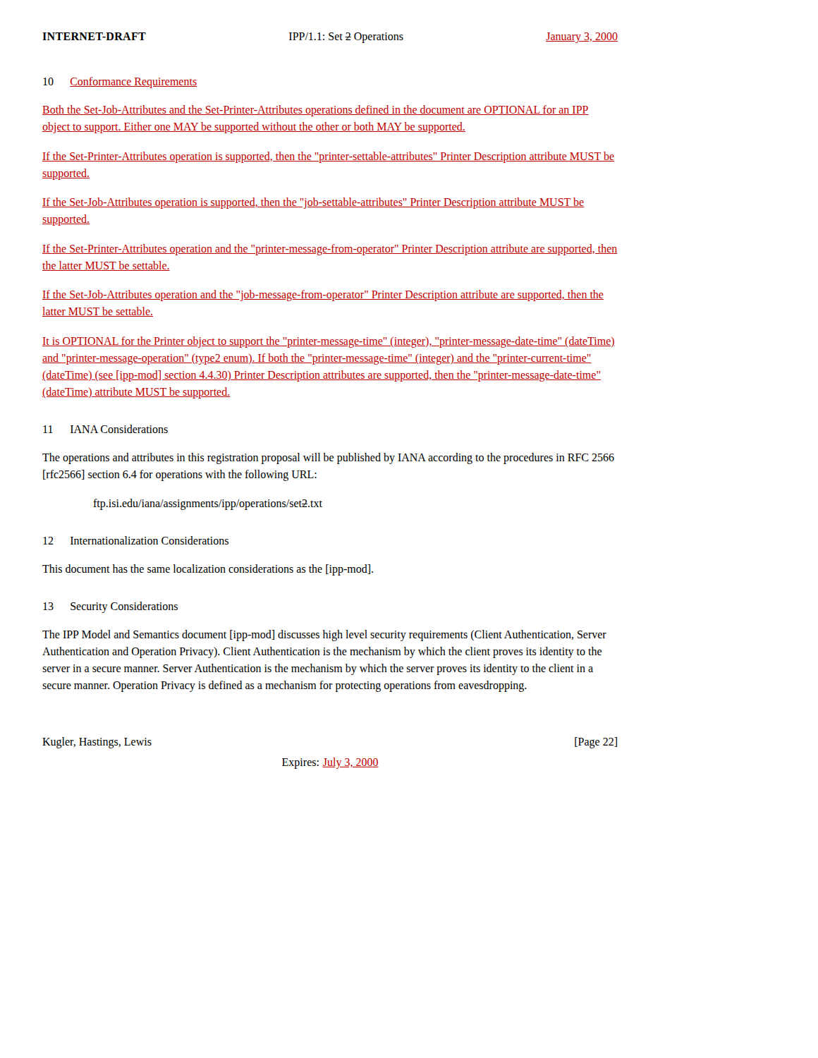INTERNET-DRAFT
IPP/1.1: Set 2 Operations
January 3, 2000
10 Conformance Requirements
Both the Set-Job-Attributes and the Set-Printer-Attributes operations defined in the document are OPTIONAL for an IPP object to support. Either one MAY be supported without the other or both MAY be supported.
If the Set-Printer-Attributes operation is supported, then the "printer-settable-attributes" Printer Description attribute MUST be supported.
If the Set-Job-Attributes operation is supported, then the "job-settable-attributes" Printer Description attribute MUST be supported.
If the Set-Printer-Attributes operation and the "printer-message-from-operator" Printer Description attribute are supported, then the latter MUST be settable.
If the Set-Job-Attributes operation and the "job-message-from-operator" Printer Description attribute are supported, then the latter MUST be settable.
It is OPTIONAL for the Printer object to support the "printer-message-time" (integer), "printer-message-date-time" (dateTime) and "printer-message-operation" (type2 enum). If both the "printer-message-time" (integer) and the "printer-current-time" (dateTime) (see [ipp-mod] section 4.4.30) Printer Description attributes are supported, then the "printer-message-date-time" (dateTime) attribute MUST be supported.
11 IANA Considerations
The operations and attributes in this registration proposal will be published by IANA according to the procedures in RFC 2566 [rfc2566] section 6.4 for operations with the following URL:
ftp.isi.edu/iana/assignments/ipp/operations/set2.txt
12 Internationalization Considerations
This document has the same localization considerations as the [ipp-mod].
13 Security Considerations
The IPP Model and Semantics document [ipp-mod] discusses high level security requirements (Client Authentication, Server Authentication and Operation Privacy). Client Authentication is the mechanism by which the client proves its identity to the server in a secure manner. Server Authentication is the mechanism by which the server proves its identity to the client in a secure manner. Operation Privacy is defined as a mechanism for protecting operations from eavesdropping.
Kugler, Hastings, Lewis [Page 22]
Expires: July 3, 2000